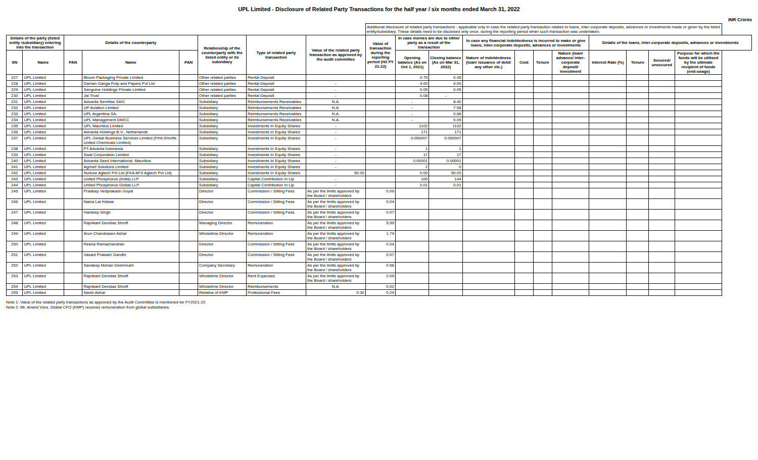UPL Limited - Disclosure of Related Party Transactions for the half year / six months ended March 31, 2022
INR Crores
| | Additional disclosure of related party transactions - applicable only in case the related party transaction relates to loans, inter-corporate deposits, advances or investments made or given by the listed entity/subsidiary. These details need to be disclosed only once, during the reporting period when such transaction was undertaken. |
| Details of the party (listed entity /subsidiary) entering into the transaction | Details of the counterparty | Relationship of the counterparty with the listed entity or its subsidiary | Type of related party transaction | Value of the related party transaction as approved by the audit committee | Value of transaction during the reporting period (H2 FY 21-22) | In case monies are due to either party as a result of the transaction | In case any financial indebtedness is incurred to make or give loans, inter-corporate deposits, advances or investments | Details of the loans, inter-corporate deposits, advances or investments |
| Opening balance (As on Oct 1, 2021) | Closing balance (As on Mar 31, 2022) | Nature of indebtedness (loan/ issuance of debt/ any other etc.) | Cost | Tenure | Nature (loan/ advance/ inter-corporate deposit/ investment | Interest Rate (%) | Tenure | Secured/ unsecured | Purpose for which the funds will be utilised by the ultimate recipient of funds (end-usage) |
| SN | Name | PAN | Name | PAN |
| 227 | UPL Limited | | Bloom Packaging Private Limited | | Other related parties | Rental Deposit | | | 0.75 | 0.45 | | | | | | | | |
| 228 | UPL Limited | | Daman Ganga Pulp and Papers Pvt Ltd | | Other related parties | Rental Deposit | - | | 4.00 | 4.00 | | | | | | | | |
| 229 | UPL Limited | | Sanguine Holdings Private Limited | | Other related parties | Rental Deposit | - | | 0.05 | 0.05 | | | | | | | | |
| 230 | UPL Limited | | Jai Trust | | Other related parties | Rental Deposit | - | | 0.08 | - | | | | | | | | |
| 231 | UPL Limited | | Advanta Semillas SAIC | | Subsidiary | Reimbursements Receivables | N.A. | | - | 8.40 | | | | | | | | |
| 232 | UPL Limited | | UP Aviation Limited | | Subsidiary | Reimbursements Receivables | N.A. | | - | 7.58 | | | | | | | | |
| 233 | UPL Limited | | UPL Argentina SA. | | Subsidiary | Reimbursements Receivables | N.A. | | - | 0.66 | | | | | | | | |
| 234 | UPL Limited | | UPL Management DMCC | | Subsidiary | Reimbursements Receivables | N.A. | | - | 0.09 | | | | | | | | |
| 235 | UPL Limited | | UPL Mauritius Limited | | Subsidiary | Investments In Equity Shares | - | | 1102 | 1102 | | | | | | | | |
| 236 | UPL Limited | | Advanta Holdings B.V., Netherlands | | Subsidiary | Investments In Equity Shares | - | | 171 | 171 | | | | | | | | |
| 237 | UPL Limited | | UPL Global Business Services Limited (FKA Shroffs United Chemicals Limited) | | Subsidiary | Investments In Equity Shares | - | | 0.050007 | 0.050007 | | | | | | | | |
| 238 | UPL Limited | | PT.Advanta Indonesia | | Subsidiary | Investments In Equity Shares | - | | 1 | 1 | | | | | | | | |
| 239 | UPL Limited | | Swal Corporation Limited | | Subsidiary | Investments In Equity Shares | - | | 17 | 17 | | | | | | | | |
| 240 | UPL Limited | | Advanta Seed International, Mauritius | | Subsidiary | Investments In Equity Shares | - | | 0.00001 | 0.00001 | | | | | | | | |
| 241 | UPL Limited | | Agrinet Solutions Limited | | Subsidiary | Investments In Equity Shares | - | | 2 | 0 | | | | | | | | |
| 242 | UPL Limited | | Nurture Agtech Pvt Ltd (FKA AFS Agtech Pvt Ltd) | | Subsidiary | Investments In Equity Shares | 50.00 | | 0.00 | 50.00 | | | | | | | | |
| 243 | UPL Limited | | United Phosphorus (India) LLP | | Subsidiary | Capital Contribution In Llp | - | | 100 | 144 | | | | | | | | |
| 244 | UPL Limited | | United Phosphorus Global LLP | | Subsidiary | Capital Contribution In Llp | - | | 0.01 | 0.01 | | | | | | | | |
| 245 | UPL Limited | | Pradeep Vedprakash Goyal | | Director | Commission / Sitting Fees | As per the limits approved by the Board / shareholders | 0.09 | | | | | | | | | | |
| 246 | UPL Limited | | Naina Lal Kidwai | | Director | Commission / Sitting Fees | As per the limits approved by the Board / shareholders | 0.04 | | | | | | | | | | |
| 247 | UPL Limited | | Hardeep Singh | | Director | Commission / Sitting Fees | As per the limits approved by the Board / shareholders | 0.07 | | | | | | | | | | |
| 248 | UPL Limited | | Rajnikant Devidas Shroff | | Managing Director | Remuneration | As per the limits approved by the Board / shareholders | 5.59 | | | | | | | | | | |
| 249 | UPL Limited | | Arun Chandrasen Ashar | | Wholetime Director | Remuneration | As per the limits approved by the Board / shareholders | 1.79 | | | | | | | | | | |
| 250 | UPL Limited | | Reena Ramachandran | | Director | Commission / Sitting Fees | As per the limits approved by the Board / shareholders | 0.04 | | | | | | | | | | |
| 251 | UPL Limited | | Vasant Prakash Gandhi | | Director | Commission / Sitting Fees | As per the limits approved by the Board / shareholders | 0.07 | | | | | | | | | | |
| 252 | UPL Limited | | Sandeep Mohan Deshmukh | | Company Secretary | Remuneration | As per the limits approved by the Board / shareholders | 0.56 | | | | | | | | | | |
| 253 | UPL Limited | | Rajnikant Devidas Shroff | | Wholetime Director | Rent Expenses | As per the limits approved by the Board / shareholders | 0.09 | | | | | | | | | | |
| 254 | UPL Limited | | Rajnikant Devidas Shroff | | Wholetime Director | Reimbursements | N.A. | 0.02 | | | | | | | | | | |
| 255 | UPL Limited | | Navin Ashar | | Relative of KMP | Professional Fees | 0.30 | 0.29 | | | | | | | | | | |
Note 1: Value of the related party transactions as approved by the Audit Committee is mentioned for FY2021-22.
Note 2: Mr. Anand Vora, Global CFO (KMP) receives remuneration from global subsidiaries.